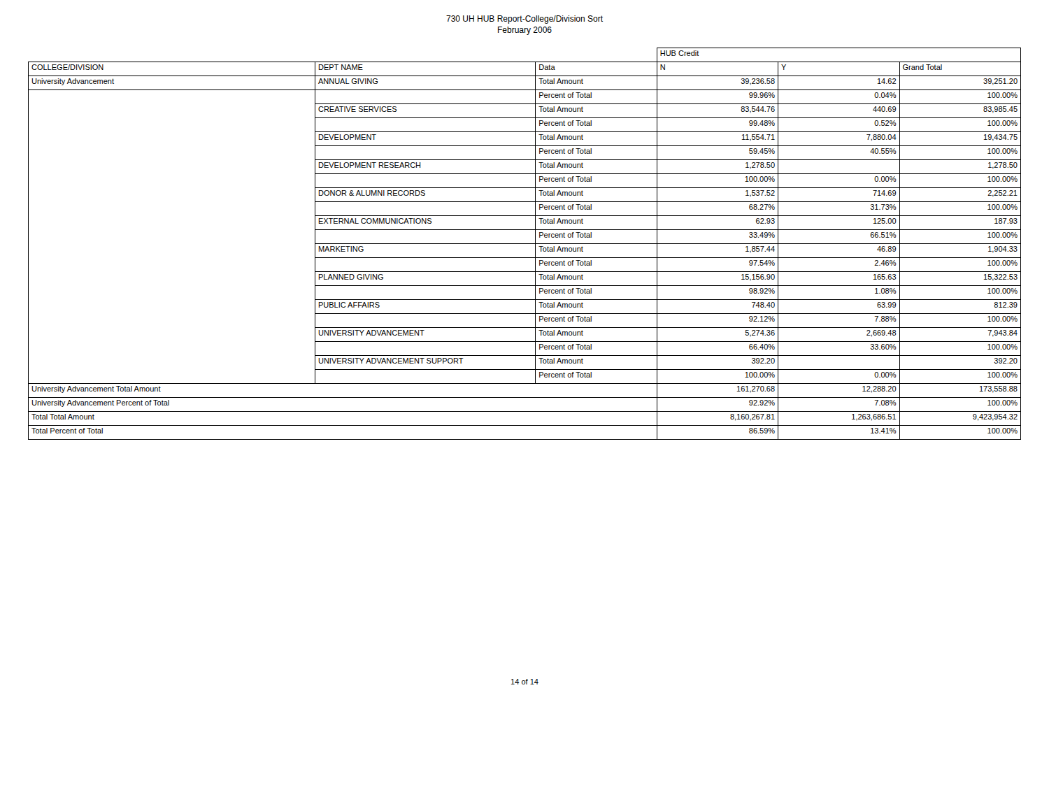730 UH HUB Report-College/Division Sort
February 2006
| | | | HUB Credit |
| COLLEGE/DIVISION | DEPT NAME | Data | N | Y | Grand Total |
| University Advancement | ANNUAL GIVING | Total Amount | 39,236.58 | 14.62 | 39,251.20 |
| | | Percent of Total | 99.96% | 0.04% | 100.00% |
| | CREATIVE SERVICES | Total Amount | 83,544.76 | 440.69 | 83,985.45 |
| | | Percent of Total | 99.48% | 0.52% | 100.00% |
| | DEVELOPMENT | Total Amount | 11,554.71 | 7,880.04 | 19,434.75 |
| | | Percent of Total | 59.45% | 40.55% | 100.00% |
| | DEVELOPMENT RESEARCH | Total Amount | 1,278.50 | | 1,278.50 |
| | | Percent of Total | 100.00% | 0.00% | 100.00% |
| | DONOR & ALUMNI RECORDS | Total Amount | 1,537.52 | 714.69 | 2,252.21 |
| | | Percent of Total | 68.27% | 31.73% | 100.00% |
| | EXTERNAL COMMUNICATIONS | Total Amount | 62.93 | 125.00 | 187.93 |
| | | Percent of Total | 33.49% | 66.51% | 100.00% |
| | MARKETING | Total Amount | 1,857.44 | 46.89 | 1,904.33 |
| | | Percent of Total | 97.54% | 2.46% | 100.00% |
| | PLANNED GIVING | Total Amount | 15,156.90 | 165.63 | 15,322.53 |
| | | Percent of Total | 98.92% | 1.08% | 100.00% |
| | PUBLIC AFFAIRS | Total Amount | 748.40 | 63.99 | 812.39 |
| | | Percent of Total | 92.12% | 7.88% | 100.00% |
| | UNIVERSITY ADVANCEMENT | Total Amount | 5,274.36 | 2,669.48 | 7,943.84 |
| | | Percent of Total | 66.40% | 33.60% | 100.00% |
| | UNIVERSITY ADVANCEMENT SUPPORT | Total Amount | 392.20 | | 392.20 |
| | | Percent of Total | 100.00% | 0.00% | 100.00% |
| University Advancement Total Amount | 161,270.68 | 12,288.20 | 173,558.88 |
| University Advancement Percent of Total | 92.92% | 7.08% | 100.00% |
| Total Total Amount | 8,160,267.81 | 1,263,686.51 | 9,423,954.32 |
| Total Percent of Total | 86.59% | 13.41% | 100.00% |
14 of 14